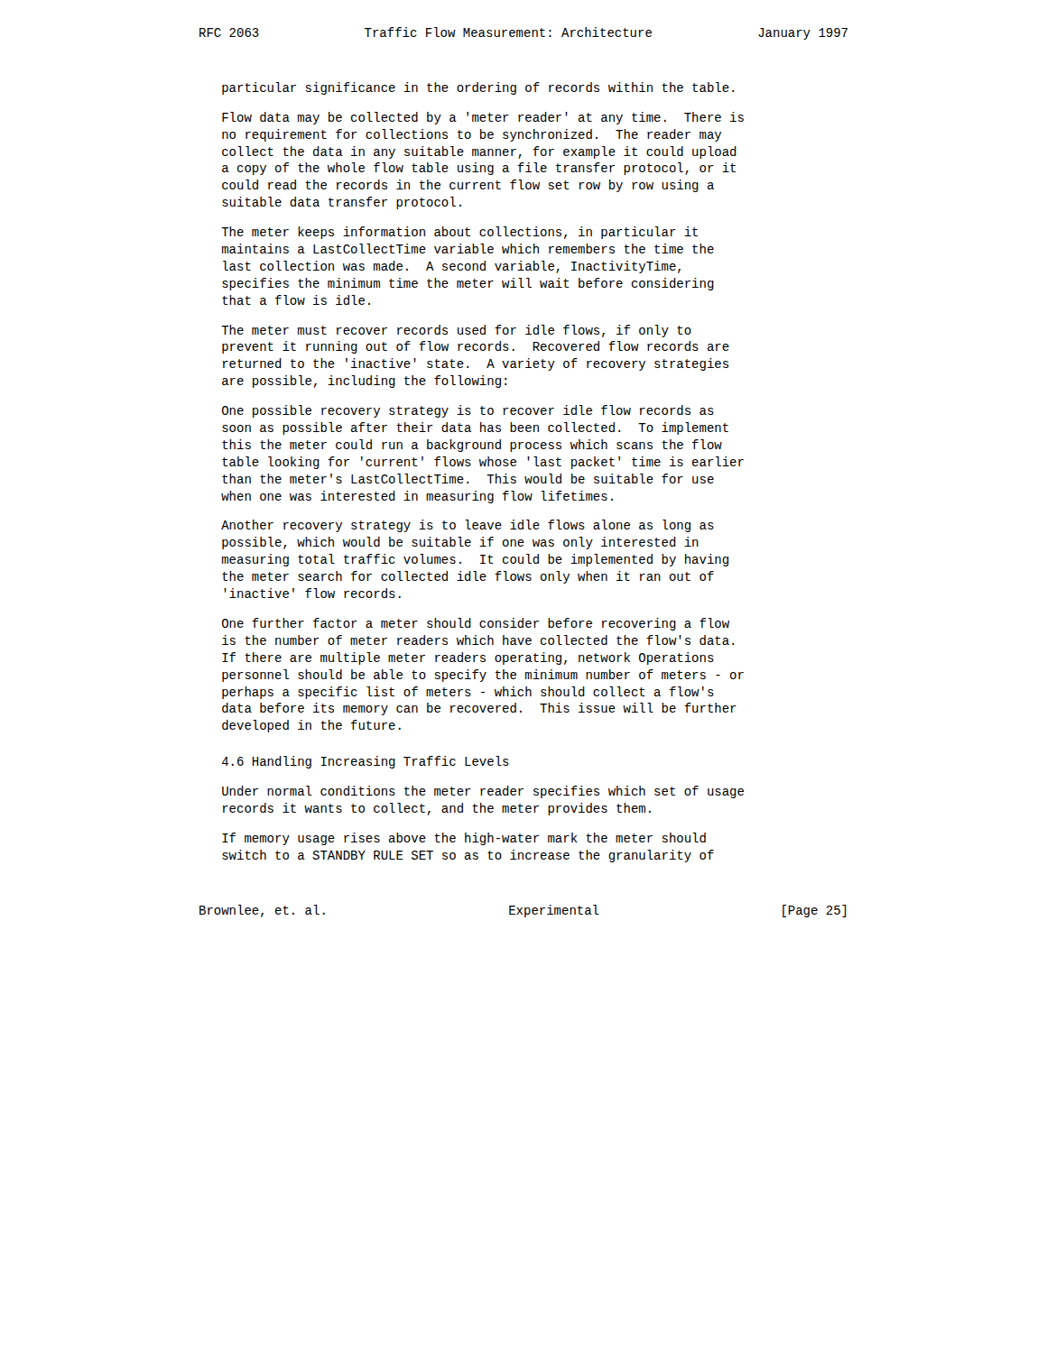RFC 2063 Traffic Flow Measurement: Architecture January 1997
particular significance in the ordering of records within the table.
Flow data may be collected by a 'meter reader' at any time. There is no requirement for collections to be synchronized. The reader may collect the data in any suitable manner, for example it could upload a copy of the whole flow table using a file transfer protocol, or it could read the records in the current flow set row by row using a suitable data transfer protocol.
The meter keeps information about collections, in particular it maintains a LastCollectTime variable which remembers the time the last collection was made. A second variable, InactivityTime, specifies the minimum time the meter will wait before considering that a flow is idle.
The meter must recover records used for idle flows, if only to prevent it running out of flow records. Recovered flow records are returned to the 'inactive' state. A variety of recovery strategies are possible, including the following:
One possible recovery strategy is to recover idle flow records as soon as possible after their data has been collected. To implement this the meter could run a background process which scans the flow table looking for 'current' flows whose 'last packet' time is earlier than the meter's LastCollectTime. This would be suitable for use when one was interested in measuring flow lifetimes.
Another recovery strategy is to leave idle flows alone as long as possible, which would be suitable if one was only interested in measuring total traffic volumes. It could be implemented by having the meter search for collected idle flows only when it ran out of 'inactive' flow records.
One further factor a meter should consider before recovering a flow is the number of meter readers which have collected the flow's data. If there are multiple meter readers operating, network Operations personnel should be able to specify the minimum number of meters - or perhaps a specific list of meters - which should collect a flow's data before its memory can be recovered. This issue will be further developed in the future.
4.6 Handling Increasing Traffic Levels
Under normal conditions the meter reader specifies which set of usage records it wants to collect, and the meter provides them.
If memory usage rises above the high-water mark the meter should switch to a STANDBY RULE SET so as to increase the granularity of
Brownlee, et. al. Experimental [Page 25]